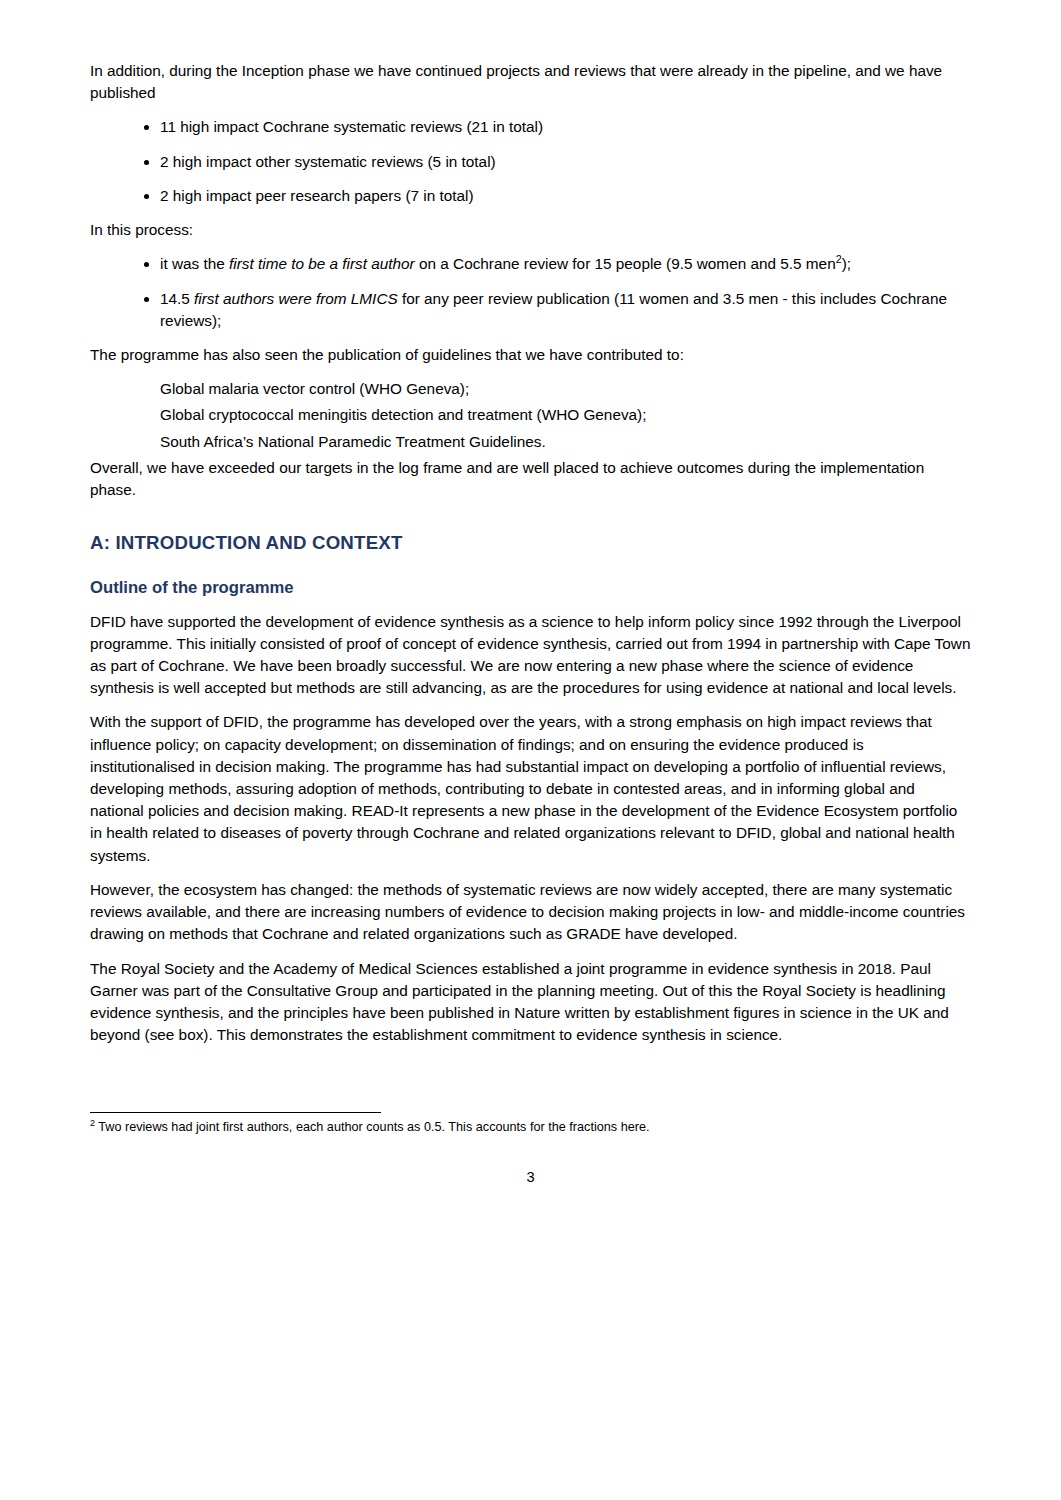In addition, during the Inception phase we have continued projects and reviews that were already in the pipeline, and we have published
11 high impact Cochrane systematic reviews (21 in total)
2 high impact other systematic reviews (5 in total)
2 high impact peer research papers (7 in total)
In this process:
it was the first time to be a first author on a Cochrane review for 15 people (9.5 women and 5.5 men2);
14.5 first authors were from LMICS for any peer review publication (11 women and 3.5 men - this includes Cochrane reviews);
The programme has also seen the publication of guidelines that we have contributed to:
Global malaria vector control (WHO Geneva);
Global cryptococcal meningitis detection and treatment (WHO Geneva);
South Africa’s National Paramedic Treatment Guidelines.
Overall, we have exceeded our targets in the log frame and are well placed to achieve outcomes during the implementation phase.
A: INTRODUCTION AND CONTEXT
Outline of the programme
DFID have supported the development of evidence synthesis as a science to help inform policy since 1992 through the Liverpool programme. This initially consisted of proof of concept of evidence synthesis, carried out from 1994 in partnership with Cape Town as part of Cochrane. We have been broadly successful. We are now entering a new phase where the science of evidence synthesis is well accepted but methods are still advancing, as are the procedures for using evidence at national and local levels.
With the support of DFID, the programme has developed over the years, with a strong emphasis on high impact reviews that influence policy; on capacity development; on dissemination of findings; and on ensuring the evidence produced is institutionalised in decision making. The programme has had substantial impact on developing a portfolio of influential reviews, developing methods, assuring adoption of methods, contributing to debate in contested areas, and in informing global and national policies and decision making. READ-It represents a new phase in the development of the Evidence Ecosystem portfolio in health related to diseases of poverty through Cochrane and related organizations relevant to DFID, global and national health systems.
However, the ecosystem has changed: the methods of systematic reviews are now widely accepted, there are many systematic reviews available, and there are increasing numbers of evidence to decision making projects in low- and middle-income countries drawing on methods that Cochrane and related organizations such as GRADE have developed.
The Royal Society and the Academy of Medical Sciences established a joint programme in evidence synthesis in 2018. Paul Garner was part of the Consultative Group and participated in the planning meeting. Out of this the Royal Society is headlining evidence synthesis, and the principles have been published in Nature written by establishment figures in science in the UK and beyond (see box). This demonstrates the establishment commitment to evidence synthesis in science.
2 Two reviews had joint first authors, each author counts as 0.5. This accounts for the fractions here.
3